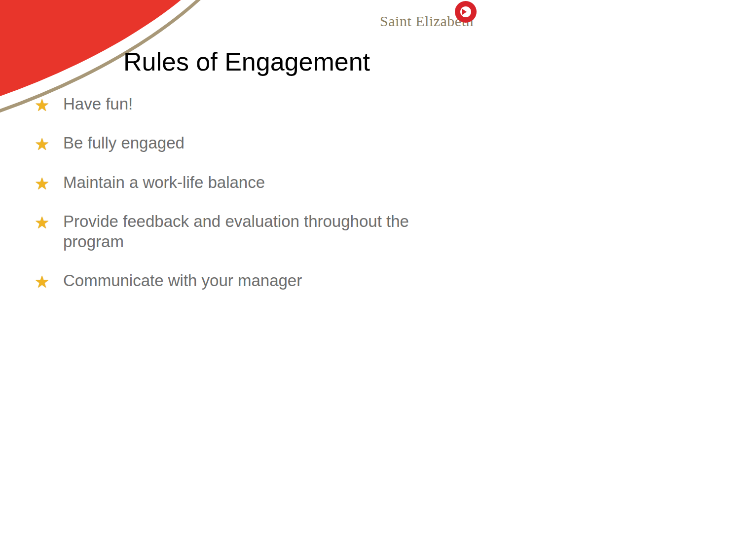Saint Elizabeth
Rules of Engagement
Have fun!
Be fully engaged
Maintain a work-life balance
Provide feedback and evaluation throughout the program
Communicate with your manager